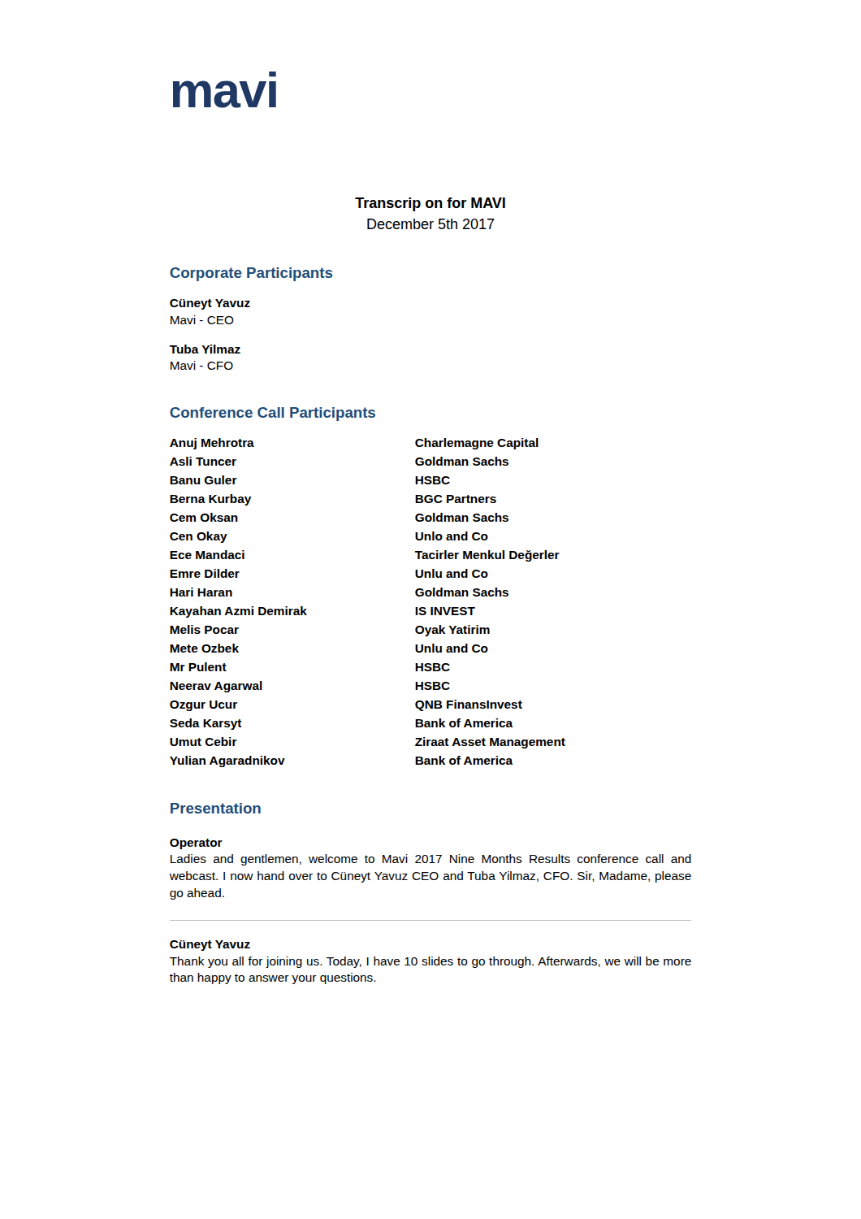mavi
Transcrip on for MAVI December 5th 2017
Corporate Participants
Cüneyt Yavuz
Mavi - CEO
Tuba Yilmaz
Mavi - CFO
Conference Call Participants
| Anuj Mehrotra | Charlemagne Capital |
| Asli Tuncer | Goldman Sachs |
| Banu Guler | HSBC |
| Berna Kurbay | BGC Partners |
| Cem Oksan | Goldman Sachs |
| Cen Okay | Unlo and Co |
| Ece Mandaci | Tacirler Menkul Değerler |
| Emre Dilder | Unlu and Co |
| Hari Haran | Goldman Sachs |
| Kayahan Azmi Demirak | IS INVEST |
| Melis Pocar | Oyak Yatirim |
| Mete Ozbek | Unlu and Co |
| Mr Pulent | HSBC |
| Neerav Agarwal | HSBC |
| Ozgur Ucur | QNB FinansInvest |
| Seda Karsyt | Bank of America |
| Umut Cebir | Ziraat Asset Management |
| Yulian Agaradnikov | Bank of America |
Presentation
Operator
Ladies and gentlemen, welcome to Mavi 2017 Nine Months Results conference call and webcast. I now hand over to Cüneyt Yavuz CEO and Tuba Yilmaz, CFO. Sir, Madame, please go ahead.
Cüneyt Yavuz
Thank you all for joining us. Today, I have 10 slides to go through. Afterwards, we will be more than happy to answer your questions.